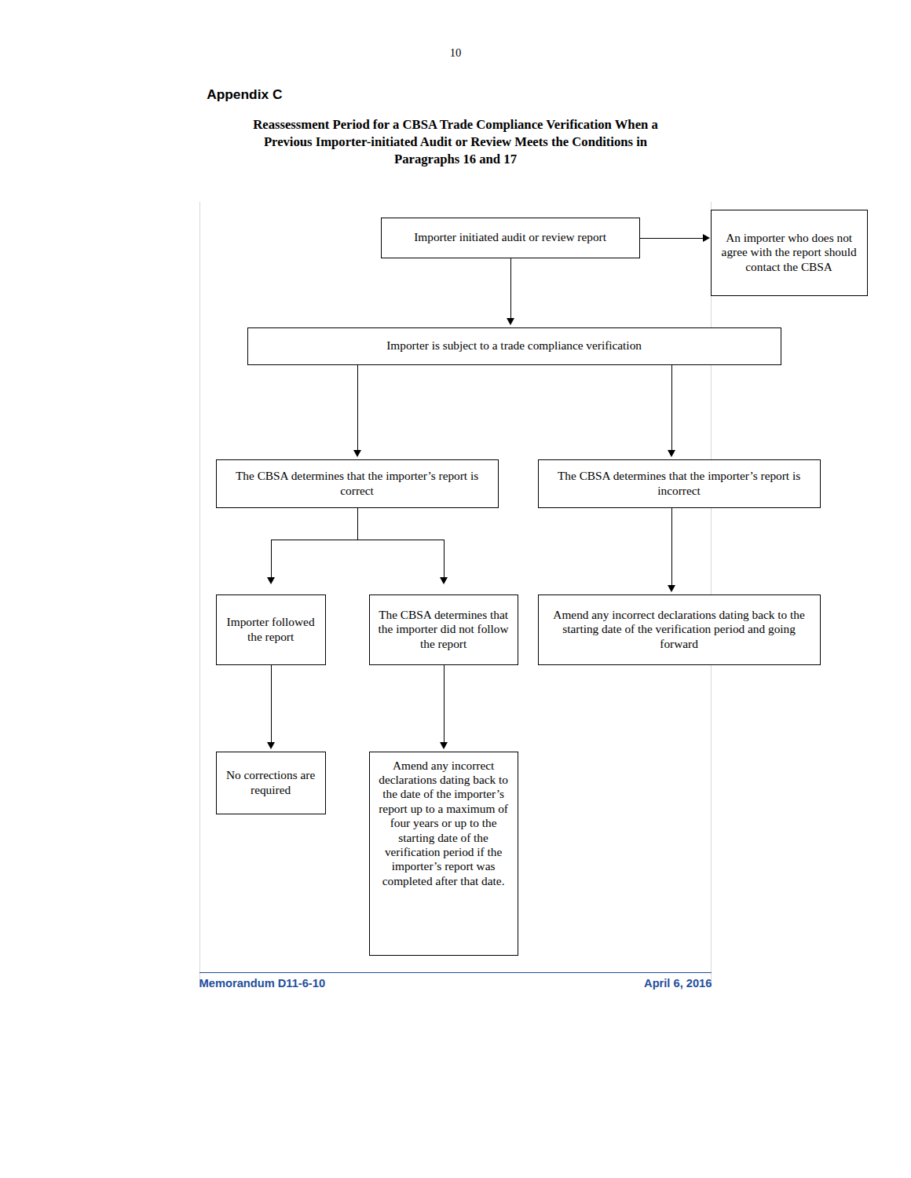10
Appendix C
Reassessment Period for a CBSA Trade Compliance Verification When a Previous Importer-initiated Audit or Review Meets the Conditions in Paragraphs 16 and 17
Importer initiated audit or review report
An importer who does not agree with the report should contact the CBSA
Importer is subject to a trade compliance verification
The CBSA determines that the importer’s report is correct
The CBSA determines that the importer’s report is incorrect
Importer followed the report
The CBSA determines that the importer did not follow the report
Amend any incorrect declarations dating back to the starting date of the verification period and going forward
No corrections are required
Amend any incorrect declarations dating back to the date of the importer’s report up to a maximum of four years or up to the starting date of the verification period if the importer’s report was completed after that date.
Memorandum D11-6-10 April 6, 2016